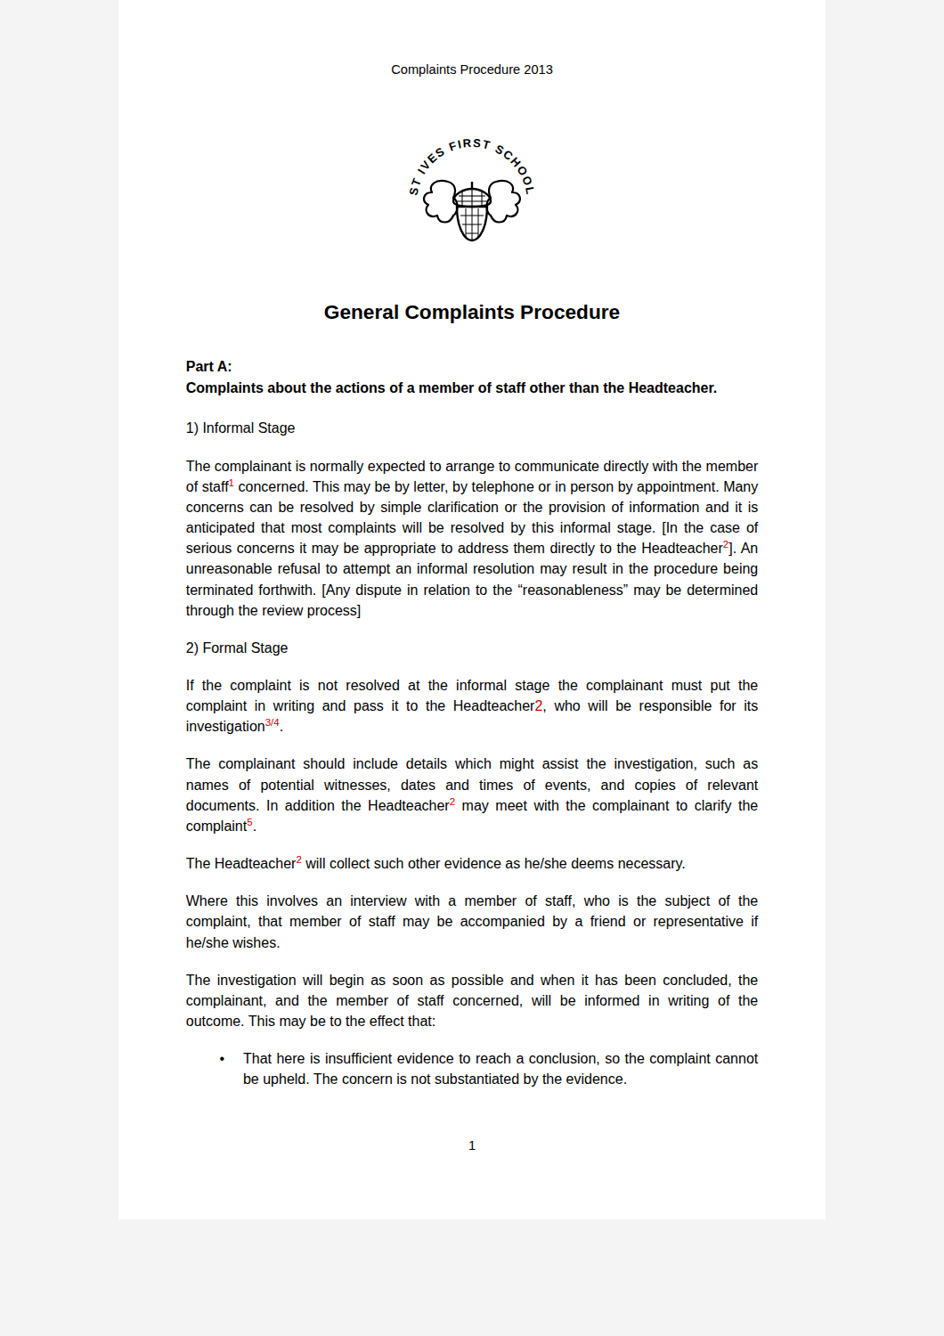Complaints Procedure 2013
St Ives First School crest with acorn and oak leaves ST IVES FIRST SCHOOL
General Complaints Procedure
Part A:
Complaints about the actions of a member of staff other than the Headteacher.
1) Informal Stage
The complainant is normally expected to arrange to communicate directly with the member of staff1 concerned. This may be by letter, by telephone or in person by appointment. Many concerns can be resolved by simple clarification or the provision of information and it is anticipated that most complaints will be resolved by this informal stage. [In the case of serious concerns it may be appropriate to address them directly to the Headteacher2]. An unreasonable refusal to attempt an informal resolution may result in the procedure being terminated forthwith. [Any dispute in relation to the “reasonableness” may be determined through the review process]
2) Formal Stage
If the complaint is not resolved at the informal stage the complainant must put the complaint in writing and pass it to the Headteacher2, who will be responsible for its investigation3/4.
The complainant should include details which might assist the investigation, such as names of potential witnesses, dates and times of events, and copies of relevant documents. In addition the Headteacher2 may meet with the complainant to clarify the complaint5.
The Headteacher2 will collect such other evidence as he/she deems necessary.
Where this involves an interview with a member of staff, who is the subject of the complaint, that member of staff may be accompanied by a friend or representative if he/she wishes.
The investigation will begin as soon as possible and when it has been concluded, the complainant, and the member of staff concerned, will be informed in writing of the outcome. This may be to the effect that:
That here is insufficient evidence to reach a conclusion, so the complaint cannot be upheld. The concern is not substantiated by the evidence.
1